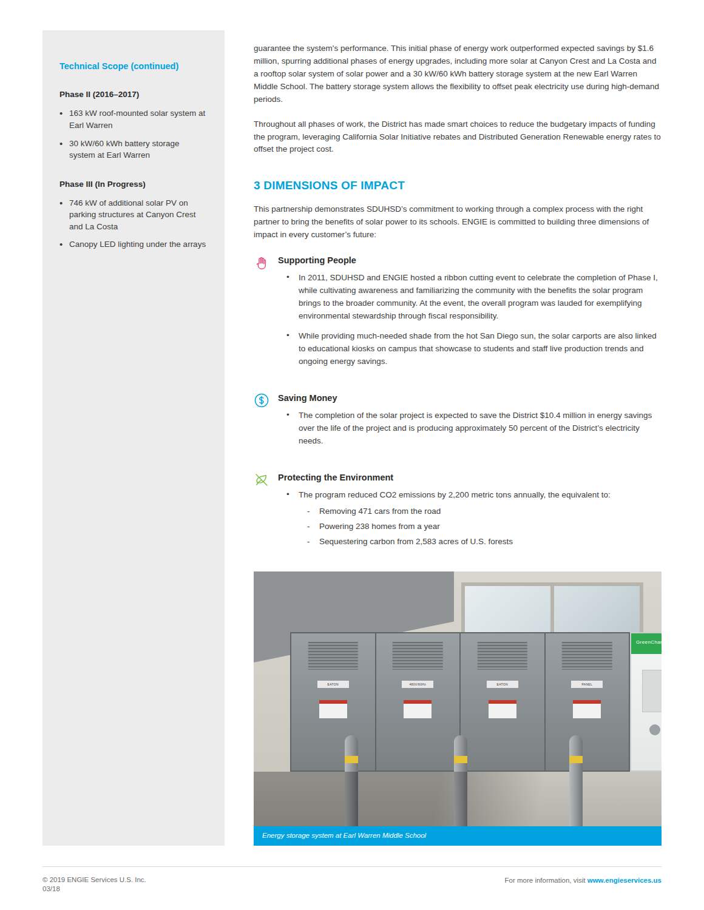Technical Scope (continued)
Phase II (2016–2017)
163 kW roof-mounted solar system at Earl Warren
30 kW/60 kWh battery storage system at Earl Warren
Phase III (In Progress)
746 kW of additional solar PV on parking structures at Canyon Crest and La Costa
Canopy LED lighting under the arrays
guarantee the system's performance. This initial phase of energy work outperformed expected savings by $1.6 million, spurring additional phases of energy upgrades, including more solar at Canyon Crest and La Costa and a rooftop solar system of solar power and a 30 kW/60 kWh battery storage system at the new Earl Warren Middle School. The battery storage system allows the flexibility to offset peak electricity use during high-demand periods.
Throughout all phases of work, the District has made smart choices to reduce the budgetary impacts of funding the program, leveraging California Solar Initiative rebates and Distributed Generation Renewable energy rates to offset the project cost.
3 DIMENSIONS OF IMPACT
This partnership demonstrates SDUHSD’s commitment to working through a complex process with the right partner to bring the benefits of solar power to its schools. ENGIE is committed to building three dimensions of impact in every customer’s future:
Supporting People
In 2011, SDUHSD and ENGIE hosted a ribbon cutting event to celebrate the completion of Phase I, while cultivating awareness and familiarizing the community with the benefits the solar program brings to the broader community. At the event, the overall program was lauded for exemplifying environmental stewardship through fiscal responsibility.
While providing much-needed shade from the hot San Diego sun, the solar carports are also linked to educational kiosks on campus that showcase to students and staff live production trends and ongoing energy savings.
Saving Money
The completion of the solar project is expected to save the District $10.4 million in energy savings over the life of the project and is producing approximately 50 percent of the District’s electricity needs.
Protecting the Environment
The program reduced CO2 emissions by 2,200 metric tons annually, the equivalent to:
Removing 471 cars from the road
Powering 238 homes from a year
Sequestering carbon from 2,583 acres of U.S. forests
EATON
480V/60Hz
EATON
PANEL
Energy storage system at Earl Warren Middle School
© 2019 ENGIE Services U.S. Inc.
03/18
For more information, visit www.engieservices.us